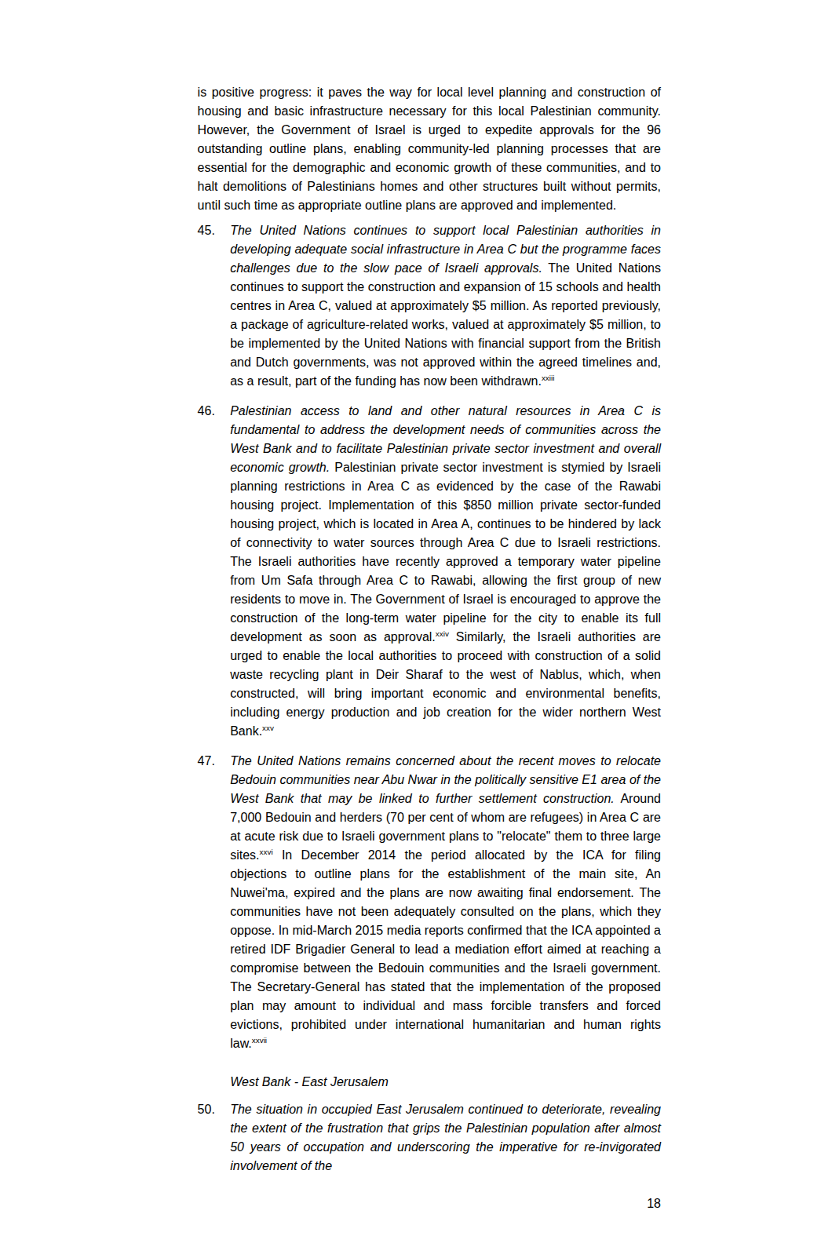is positive progress: it paves the way for local level planning and construction of housing and basic infrastructure necessary for this local Palestinian community. However, the Government of Israel is urged to expedite approvals for the 96 outstanding outline plans, enabling community-led planning processes that are essential for the demographic and economic growth of these communities, and to halt demolitions of Palestinians homes and other structures built without permits, until such time as appropriate outline plans are approved and implemented.
45. The United Nations continues to support local Palestinian authorities in developing adequate social infrastructure in Area C but the programme faces challenges due to the slow pace of Israeli approvals. The United Nations continues to support the construction and expansion of 15 schools and health centres in Area C, valued at approximately $5 million. As reported previously, a package of agriculture-related works, valued at approximately $5 million, to be implemented by the United Nations with financial support from the British and Dutch governments, was not approved within the agreed timelines and, as a result, part of the funding has now been withdrawn.xxiii
46. Palestinian access to land and other natural resources in Area C is fundamental to address the development needs of communities across the West Bank and to facilitate Palestinian private sector investment and overall economic growth. Palestinian private sector investment is stymied by Israeli planning restrictions in Area C as evidenced by the case of the Rawabi housing project. Implementation of this $850 million private sector-funded housing project, which is located in Area A, continues to be hindered by lack of connectivity to water sources through Area C due to Israeli restrictions. The Israeli authorities have recently approved a temporary water pipeline from Um Safa through Area C to Rawabi, allowing the first group of new residents to move in. The Government of Israel is encouraged to approve the construction of the long-term water pipeline for the city to enable its full development as soon as approval.xxiv Similarly, the Israeli authorities are urged to enable the local authorities to proceed with construction of a solid waste recycling plant in Deir Sharaf to the west of Nablus, which, when constructed, will bring important economic and environmental benefits, including energy production and job creation for the wider northern West Bank.xxv
47. The United Nations remains concerned about the recent moves to relocate Bedouin communities near Abu Nwar in the politically sensitive E1 area of the West Bank that may be linked to further settlement construction. Around 7,000 Bedouin and herders (70 per cent of whom are refugees) in Area C are at acute risk due to Israeli government plans to "relocate" them to three large sites.xxvi In December 2014 the period allocated by the ICA for filing objections to outline plans for the establishment of the main site, An Nuwei'ma, expired and the plans are now awaiting final endorsement. The communities have not been adequately consulted on the plans, which they oppose. In mid-March 2015 media reports confirmed that the ICA appointed a retired IDF Brigadier General to lead a mediation effort aimed at reaching a compromise between the Bedouin communities and the Israeli government. The Secretary-General has stated that the implementation of the proposed plan may amount to individual and mass forcible transfers and forced evictions, prohibited under international humanitarian and human rights law.xxvii
West Bank - East Jerusalem
50. The situation in occupied East Jerusalem continued to deteriorate, revealing the extent of the frustration that grips the Palestinian population after almost 50 years of occupation and underscoring the imperative for re-invigorated involvement of the
18